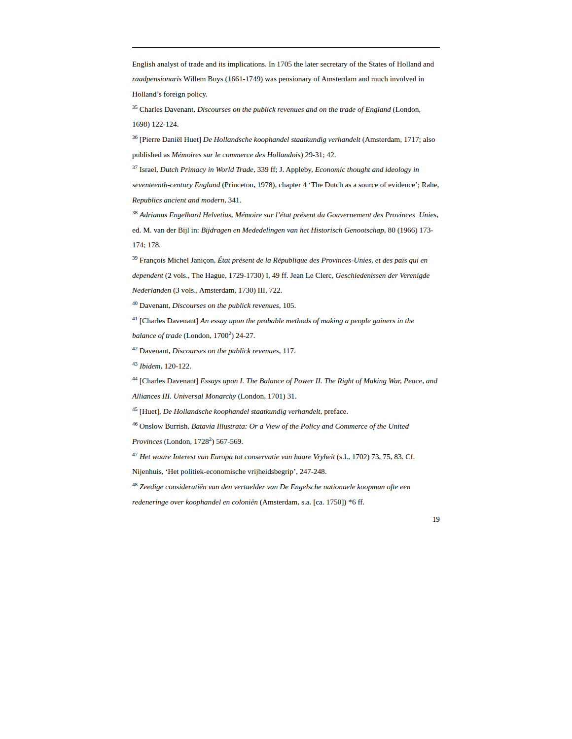English analyst of trade and its implications. In 1705 the later secretary of the States of Holland and raadpensionaris Willem Buys (1661-1749) was pensionary of Amsterdam and much involved in Holland’s foreign policy.
35 Charles Davenant, Discourses on the publick revenues and on the trade of England (London, 1698) 122-124.
36 [Pierre Daniël Huet] De Hollandsche koophandel staatkundig verhandelt (Amsterdam, 1717; also published as Mémoires sur le commerce des Hollandois) 29-31; 42.
37 Israel, Dutch Primacy in World Trade, 339 ff; J. Appleby, Economic thought and ideology in seventeenth-century England (Princeton, 1978), chapter 4 ‘The Dutch as a source of evidence’; Rahe, Republics ancient and modern, 341.
38 Adrianus Engelhard Helvetius, Mémoire sur l’état présent du Gouvernement des Provinces Unies, ed. M. van der Bijl in: Bijdragen en Mededelingen van het Historisch Genootschap, 80 (1966) 173-174; 178.
39 François Michel Janiçon, État présent de la République des Provinces-Unies, et des païs qui en dependent (2 vols., The Hague, 1729-1730) I, 49 ff. Jean Le Clerc, Geschiedenissen der Verenigde Nederlanden (3 vols., Amsterdam, 1730) III, 722.
40 Davenant, Discourses on the publick revenues, 105.
41 [Charles Davenant] An essay upon the probable methods of making a people gainers in the balance of trade (London, 17002) 24-27.
42 Davenant, Discourses on the publick revenues, 117.
43 Ibidem, 120-122.
44 [Charles Davenant] Essays upon I. The Balance of Power II. The Right of Making War, Peace, and Alliances III. Universal Monarchy (London, 1701) 31.
45 [Huet], De Hollandsche koophandel staatkundig verhandelt, preface.
46 Onslow Burrish, Batavia Illustrata: Or a View of the Policy and Commerce of the United Provinces (London, 17282) 567-569.
47 Het waare Interest van Europa tot conservatie van haare Vryheit (s.l., 1702) 73, 75, 83. Cf. Nijenhuis, ‘Het politiek-economische vrijheidsbegrip’, 247-248.
48 Zeedige consideratiën van den vertaelder van De Engelsche nationaele koopman ofte een redeneringe over koophandel en coloniën (Amsterdam, s.a. [ca. 1750]) *6 ff.
19